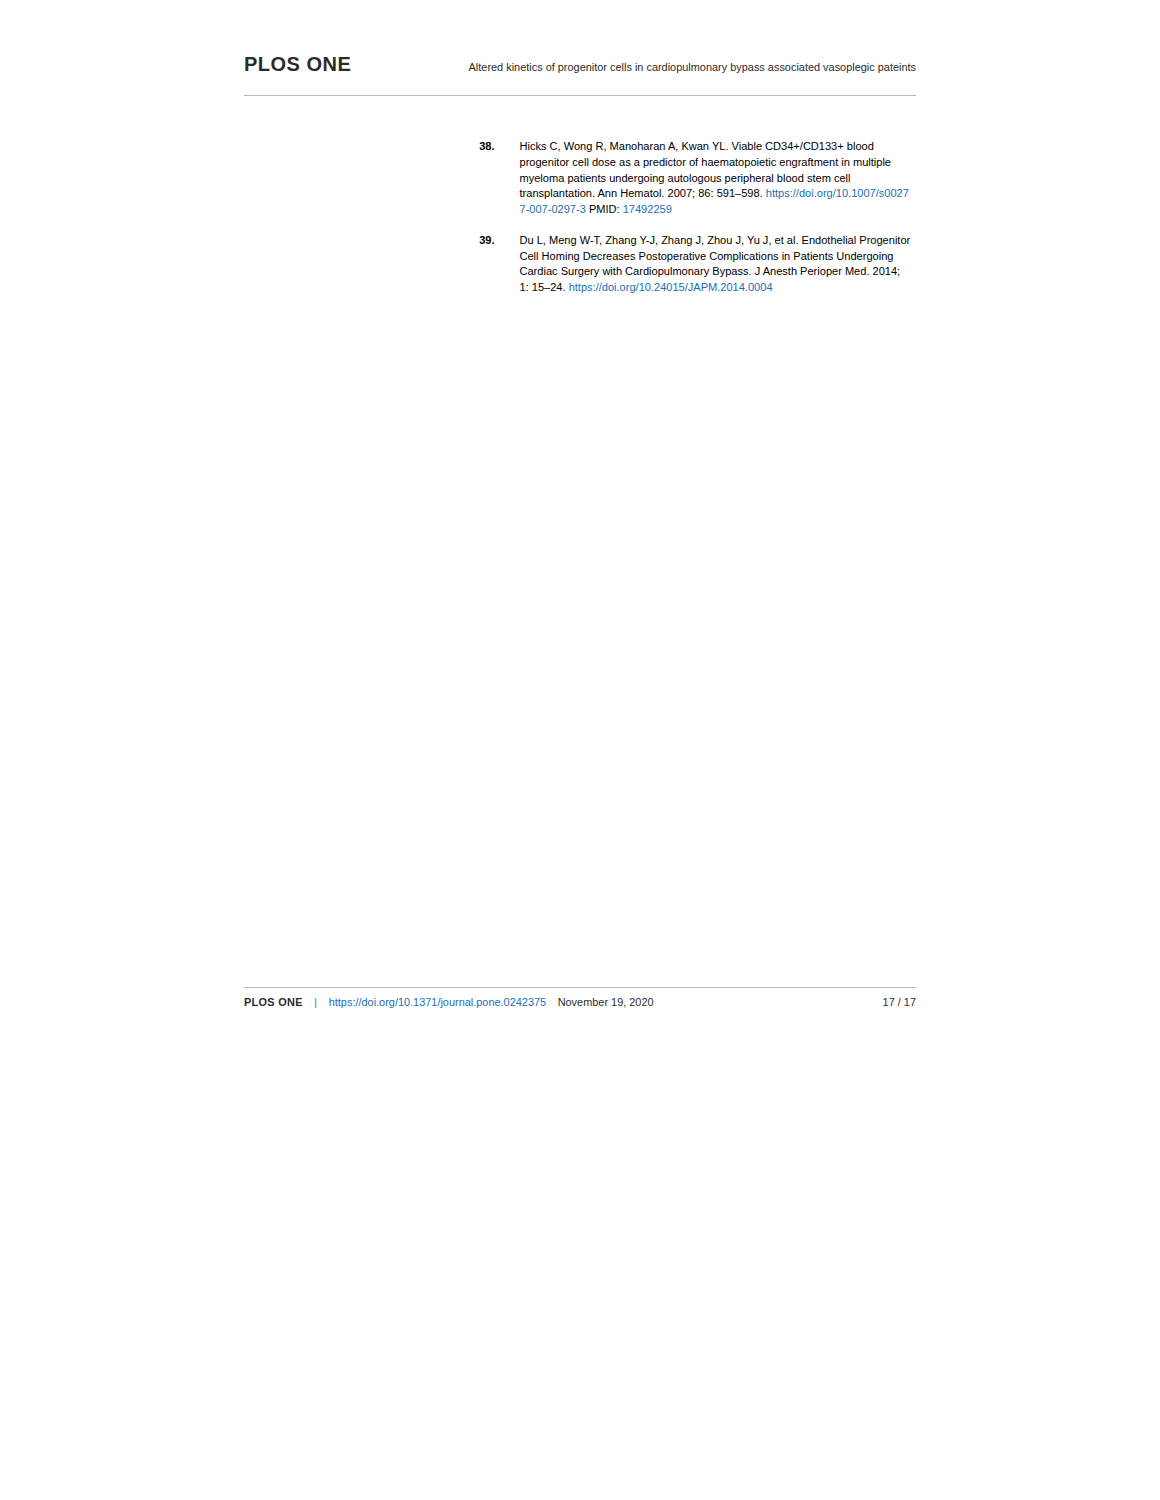PLOS ONE
Altered kinetics of progenitor cells in cardiopulmonary bypass associated vasoplegic pateints
38. Hicks C, Wong R, Manoharan A, Kwan YL. Viable CD34+/CD133+ blood progenitor cell dose as a predictor of haematopoietic engraftment in multiple myeloma patients undergoing autologous peripheral blood stem cell transplantation. Ann Hematol. 2007; 86: 591–598. https://doi.org/10.1007/s00277-007-0297-3 PMID: 17492259
39. Du L, Meng W-T, Zhang Y-J, Zhang J, Zhou J, Yu J, et al. Endothelial Progenitor Cell Homing Decreases Postoperative Complications in Patients Undergoing Cardiac Surgery with Cardiopulmonary Bypass. J Anesth Perioper Med. 2014; 1: 15–24. https://doi.org/10.24015/JAPM.2014.0004
PLOS ONE | https://doi.org/10.1371/journal.pone.0242375 November 19, 2020
17 / 17